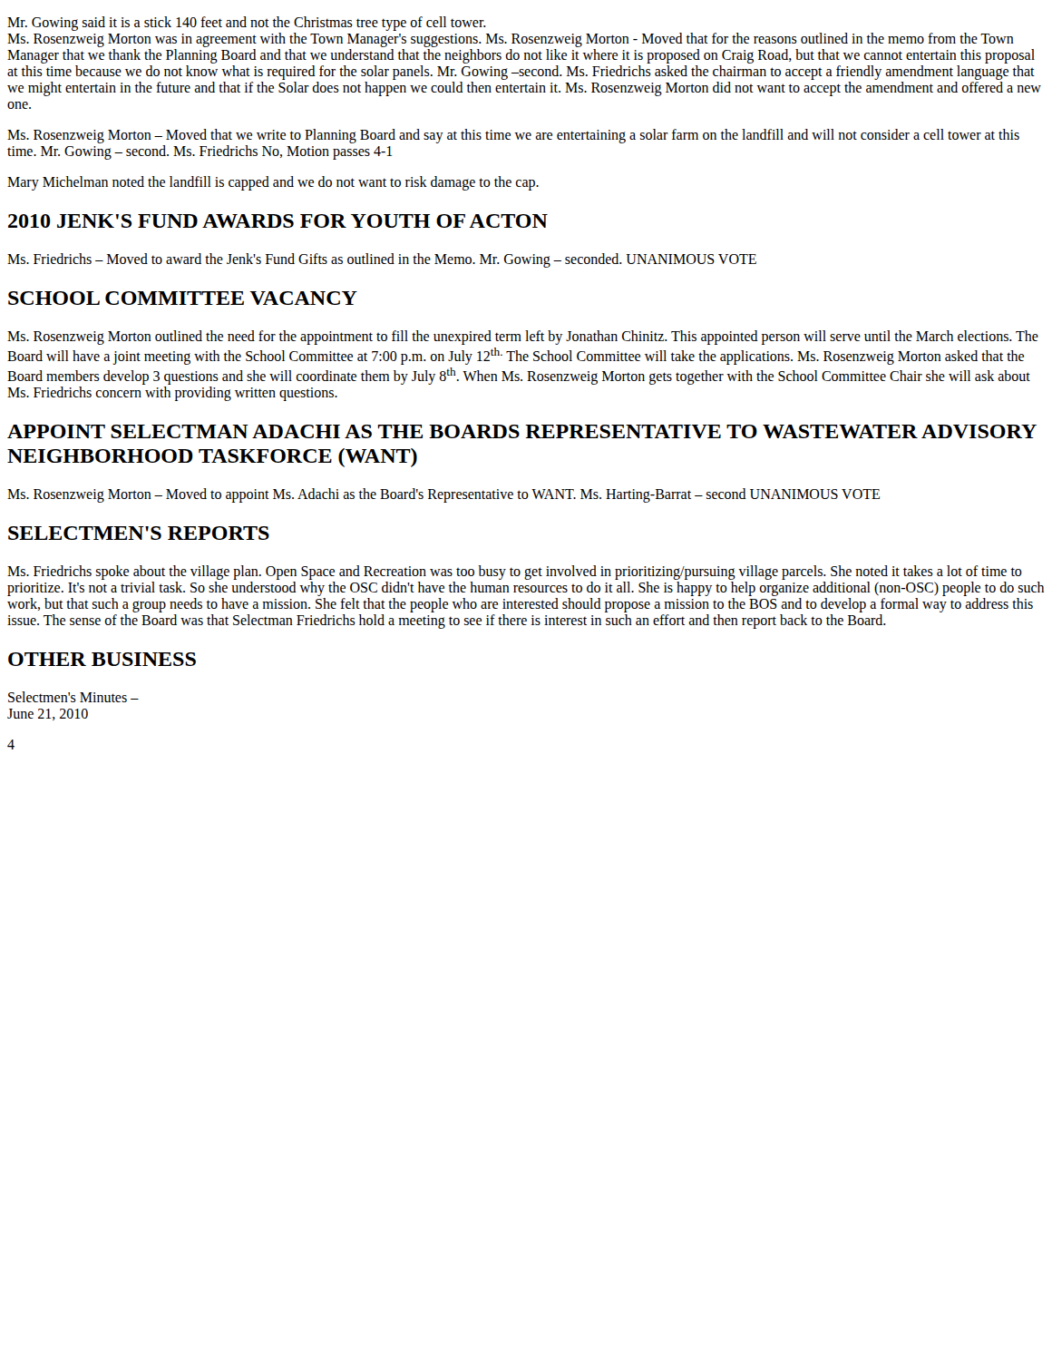Mr. Gowing said it is a stick 140 feet and not the Christmas tree type of cell tower.
Ms. Rosenzweig Morton was in agreement with the Town Manager's suggestions. Ms. Rosenzweig Morton - Moved that for the reasons outlined in the memo from the Town Manager that we thank the Planning Board and that we understand that the neighbors do not like it where it is proposed on Craig Road, but that we cannot entertain this proposal at this time because we do not know what is required for the solar panels. Mr. Gowing –second. Ms. Friedrichs asked the chairman to accept a friendly amendment language that we might entertain in the future and that if the Solar does not happen we could then entertain it. Ms. Rosenzweig Morton did not want to accept the amendment and offered a new one.
Ms. Rosenzweig Morton – Moved that we write to Planning Board and say at this time we are entertaining a solar farm on the landfill and will not consider a cell tower at this time. Mr. Gowing – second. Ms. Friedrichs No, Motion passes 4-1
Mary Michelman noted the landfill is capped and we do not want to risk damage to the cap.
2010 JENK'S FUND AWARDS FOR YOUTH OF ACTON
Ms. Friedrichs – Moved to award the Jenk's Fund Gifts as outlined in the Memo. Mr. Gowing – seconded. UNANIMOUS VOTE
SCHOOL COMMITTEE VACANCY
Ms. Rosenzweig Morton outlined the need for the appointment to fill the unexpired term left by Jonathan Chinitz. This appointed person will serve until the March elections. The Board will have a joint meeting with the School Committee at 7:00 p.m. on July 12th. The School Committee will take the applications. Ms. Rosenzweig Morton asked that the Board members develop 3 questions and she will coordinate them by July 8th. When Ms. Rosenzweig Morton gets together with the School Committee Chair she will ask about Ms. Friedrichs concern with providing written questions.
APPOINT SELECTMAN ADACHI AS THE BOARDS REPRESENTATIVE TO WASTEWATER ADVISORY NEIGHBORHOOD TASKFORCE (WANT)
Ms. Rosenzweig Morton – Moved to appoint Ms. Adachi as the Board's Representative to WANT. Ms. Harting-Barrat – second UNANIMOUS VOTE
SELECTMEN'S REPORTS
Ms. Friedrichs spoke about the village plan. Open Space and Recreation was too busy to get involved in prioritizing/pursuing village parcels. She noted it takes a lot of time to prioritize. It's not a trivial task. So she understood why the OSC didn't have the human resources to do it all. She is happy to help organize additional (non-OSC) people to do such work, but that such a group needs to have a mission. She felt that the people who are interested should propose a mission to the BOS and to develop a formal way to address this issue. The sense of the Board was that Selectman Friedrichs hold a meeting to see if there is interest in such an effort and then report back to the Board.
OTHER BUSINESS
Selectmen's Minutes –
June 21, 2010
4